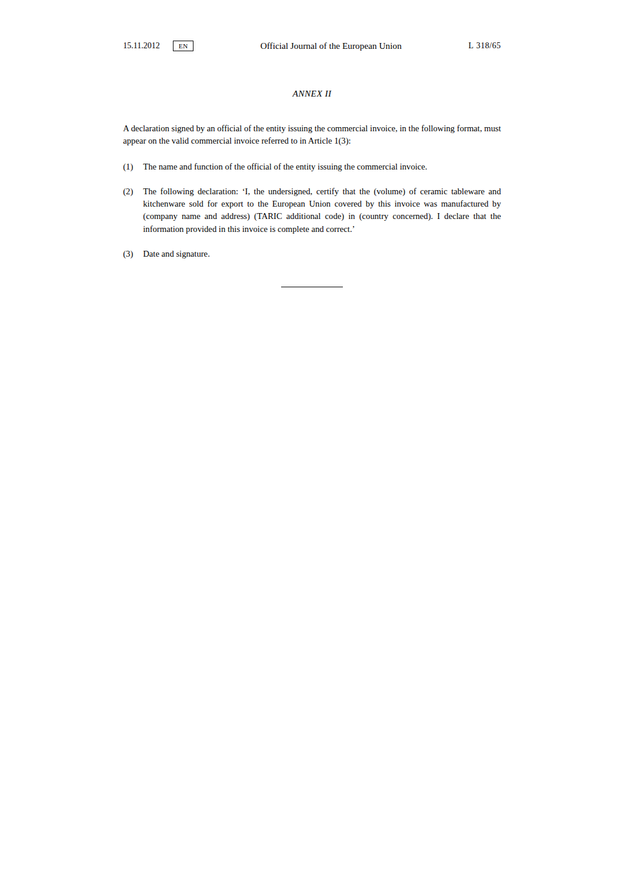15.11.2012 EN
Official Journal of the European Union
L 318/65
ANNEX II
A declaration signed by an official of the entity issuing the commercial invoice, in the following format, must appear on the valid commercial invoice referred to in Article 1(3):
(1) The name and function of the official of the entity issuing the commercial invoice.
(2) The following declaration: ‘I, the undersigned, certify that the (volume) of ceramic tableware and kitchenware sold for export to the European Union covered by this invoice was manufactured by (company name and address) (TARIC additional code) in (country concerned). I declare that the information provided in this invoice is complete and correct.’
(3) Date and signature.